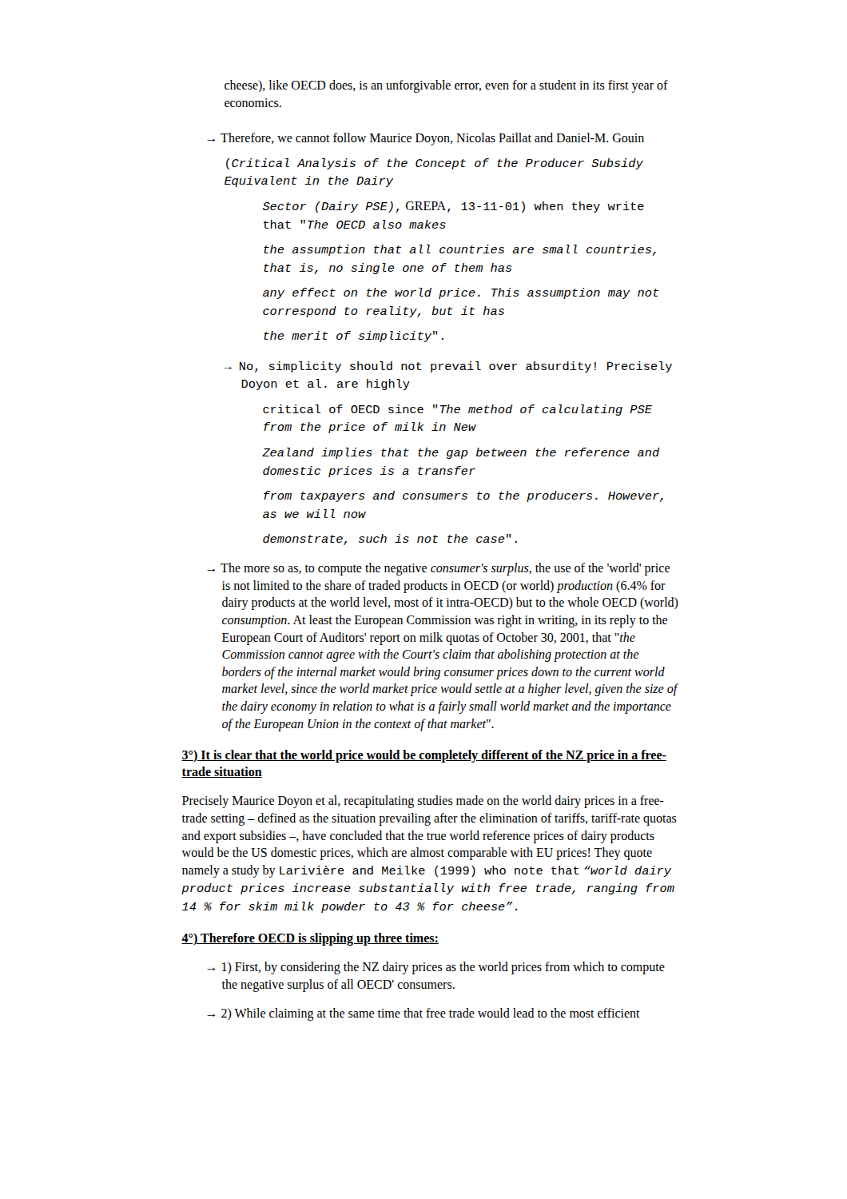cheese), like OECD does, is an unforgivable error, even for a student in its first year of economics.
→ Therefore, we cannot follow Maurice Doyon, Nicolas Paillat and Daniel-M. Gouin
(Critical Analysis of the Concept of the Producer Subsidy Equivalent in the Dairy
Sector (Dairy PSE), GREPA, 13-11-01) when they write that "The OECD also makes
the assumption that all countries are small countries, that is, no single one of them has
any effect on the world price. This assumption may not correspond to reality, but it has
the merit of simplicity".
→ No, simplicity should not prevail over absurdity! Precisely Doyon et al. are highly
critical of OECD since "The method of calculating PSE from the price of milk in New
Zealand implies that the gap between the reference and domestic prices is a transfer
from taxpayers and consumers to the producers. However, as we will now
demonstrate, such is not the case".
→ The more so as, to compute the negative consumer's surplus, the use of the 'world' price is not limited to the share of traded products in OECD (or world) production (6.4% for dairy products at the world level, most of it intra-OECD) but to the whole OECD (world) consumption. At least the European Commission was right in writing, in its reply to the European Court of Auditors' report on milk quotas of October 30, 2001, that "the Commission cannot agree with the Court's claim that abolishing protection at the borders of the internal market would bring consumer prices down to the current world market level, since the world market price would settle at a higher level, given the size of the dairy economy in relation to what is a fairly small world market and the importance of the European Union in the context of that market".
3°) It is clear that the world price would be completely different of the NZ price in a free-trade situation
Precisely Maurice Doyon et al, recapitulating studies made on the world dairy prices in a free-trade setting – defined as the situation prevailing after the elimination of tariffs, tariff-rate quotas and export subsidies –, have concluded that the true world reference prices of dairy products would be the US domestic prices, which are almost comparable with EU prices! They quote namely a study by Larivière and Meilke (1999) who note that “world dairy product prices increase substantially with free trade, ranging from 14 % for skim milk powder to 43 % for cheese”.
4°) Therefore OECD is slipping up three times:
→ 1) First, by considering the NZ dairy prices as the world prices from which to compute the negative surplus of all OECD' consumers.
→ 2) While claiming at the same time that free trade would lead to the most efficient